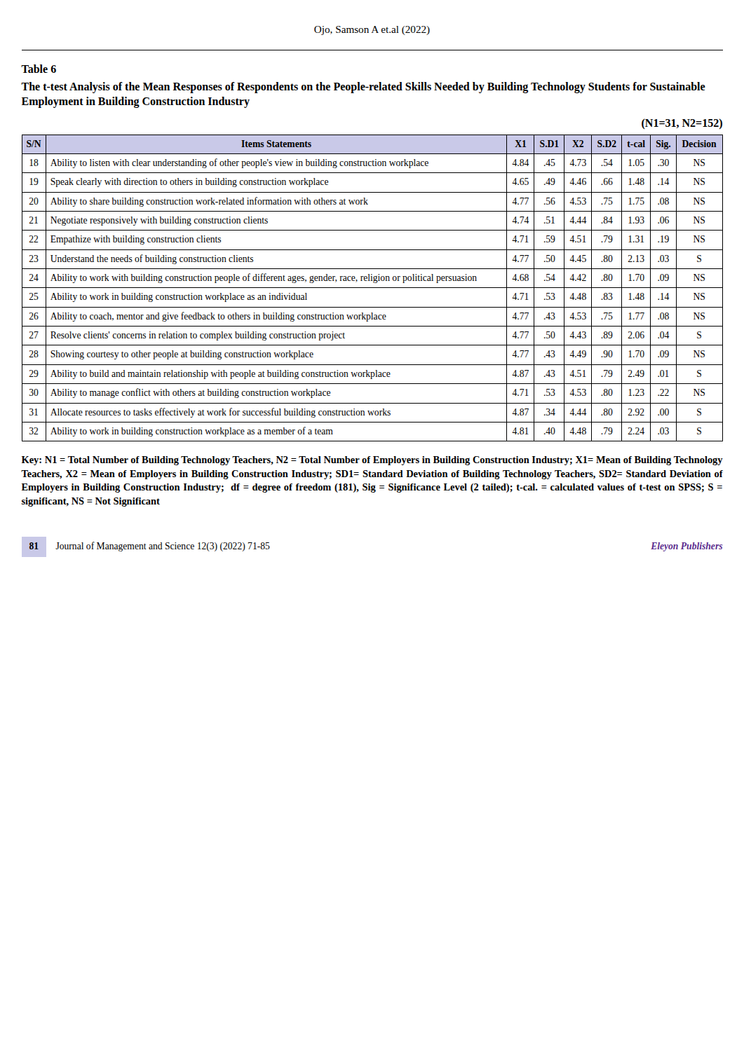Ojo, Samson A et.al (2022)
Table 6
The t-test Analysis of the Mean Responses of Respondents on the People-related Skills Needed by Building Technology Students for Sustainable Employment in Building Construction Industry
(N1=31, N2=152)
| S/N | Items Statements | X1 | S.D1 | X2 | S.D2 | t-cal | Sig. | Decision |
| --- | --- | --- | --- | --- | --- | --- | --- | --- |
| 18 | Ability to listen with clear understanding of other people's view in building construction workplace | 4.84 | .45 | 4.73 | .54 | 1.05 | .30 | NS |
| 19 | Speak clearly with direction to others in building construction workplace | 4.65 | .49 | 4.46 | .66 | 1.48 | .14 | NS |
| 20 | Ability to share building construction work-related information with others at work | 4.77 | .56 | 4.53 | .75 | 1.75 | .08 | NS |
| 21 | Negotiate responsively with building construction clients | 4.74 | .51 | 4.44 | .84 | 1.93 | .06 | NS |
| 22 | Empathize with building construction clients | 4.71 | .59 | 4.51 | .79 | 1.31 | .19 | NS |
| 23 | Understand the needs of building construction clients | 4.77 | .50 | 4.45 | .80 | 2.13 | .03 | S |
| 24 | Ability to work with building construction people of different ages, gender, race, religion or political persuasion | 4.68 | .54 | 4.42 | .80 | 1.70 | .09 | NS |
| 25 | Ability to work in building construction workplace as an individual | 4.71 | .53 | 4.48 | .83 | 1.48 | .14 | NS |
| 26 | Ability to coach, mentor and give feedback to others in building construction workplace | 4.77 | .43 | 4.53 | .75 | 1.77 | .08 | NS |
| 27 | Resolve clients' concerns in relation to complex building construction project | 4.77 | .50 | 4.43 | .89 | 2.06 | .04 | S |
| 28 | Showing courtesy to other people at building construction workplace | 4.77 | .43 | 4.49 | .90 | 1.70 | .09 | NS |
| 29 | Ability to build and maintain relationship with people at building construction workplace | 4.87 | .43 | 4.51 | .79 | 2.49 | .01 | S |
| 30 | Ability to manage conflict with others at building construction workplace | 4.71 | .53 | 4.53 | .80 | 1.23 | .22 | NS |
| 31 | Allocate resources to tasks effectively at work for successful building construction works | 4.87 | .34 | 4.44 | .80 | 2.92 | .00 | S |
| 32 | Ability to work in building construction workplace as a member of a team | 4.81 | .40 | 4.48 | .79 | 2.24 | .03 | S |
Key: N1 = Total Number of Building Technology Teachers, N2 = Total Number of Employers in Building Construction Industry; X1= Mean of Building Technology Teachers, X2 = Mean of Employers in Building Construction Industry; SD1= Standard Deviation of Building Technology Teachers, SD2= Standard Deviation of Employers in Building Construction Industry; df = degree of freedom (181), Sig = Significance Level (2 tailed); t-cal. = calculated values of t-test on SPSS; S = significant, NS = Not Significant
81 Journal of Management and Science 12(3) (2022) 71-85 Eleyon Publishers